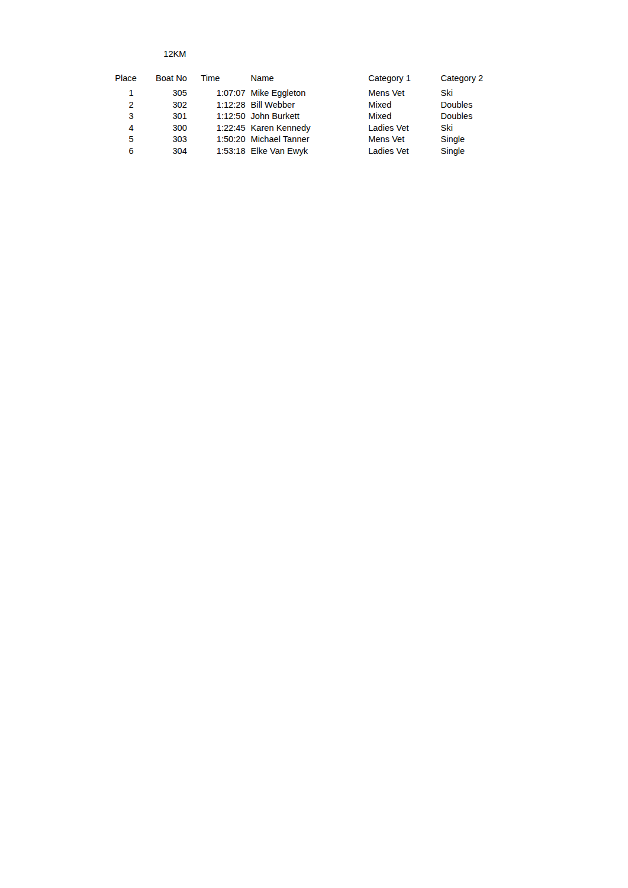12KM
| Place | Boat No | Time | Name | Category 1 | Category 2 |
| --- | --- | --- | --- | --- | --- |
| 1 | 305 | 1:07:07 | Mike Eggleton | Mens Vet | Ski |
| 2 | 302 | 1:12:28 | Bill Webber | Mixed | Doubles |
| 3 | 301 | 1:12:50 | John Burkett | Mixed | Doubles |
| 4 | 300 | 1:22:45 | Karen Kennedy | Ladies Vet | Ski |
| 5 | 303 | 1:50:20 | Michael Tanner | Mens Vet | Single |
| 6 | 304 | 1:53:18 | Elke Van Ewyk | Ladies Vet | Single |